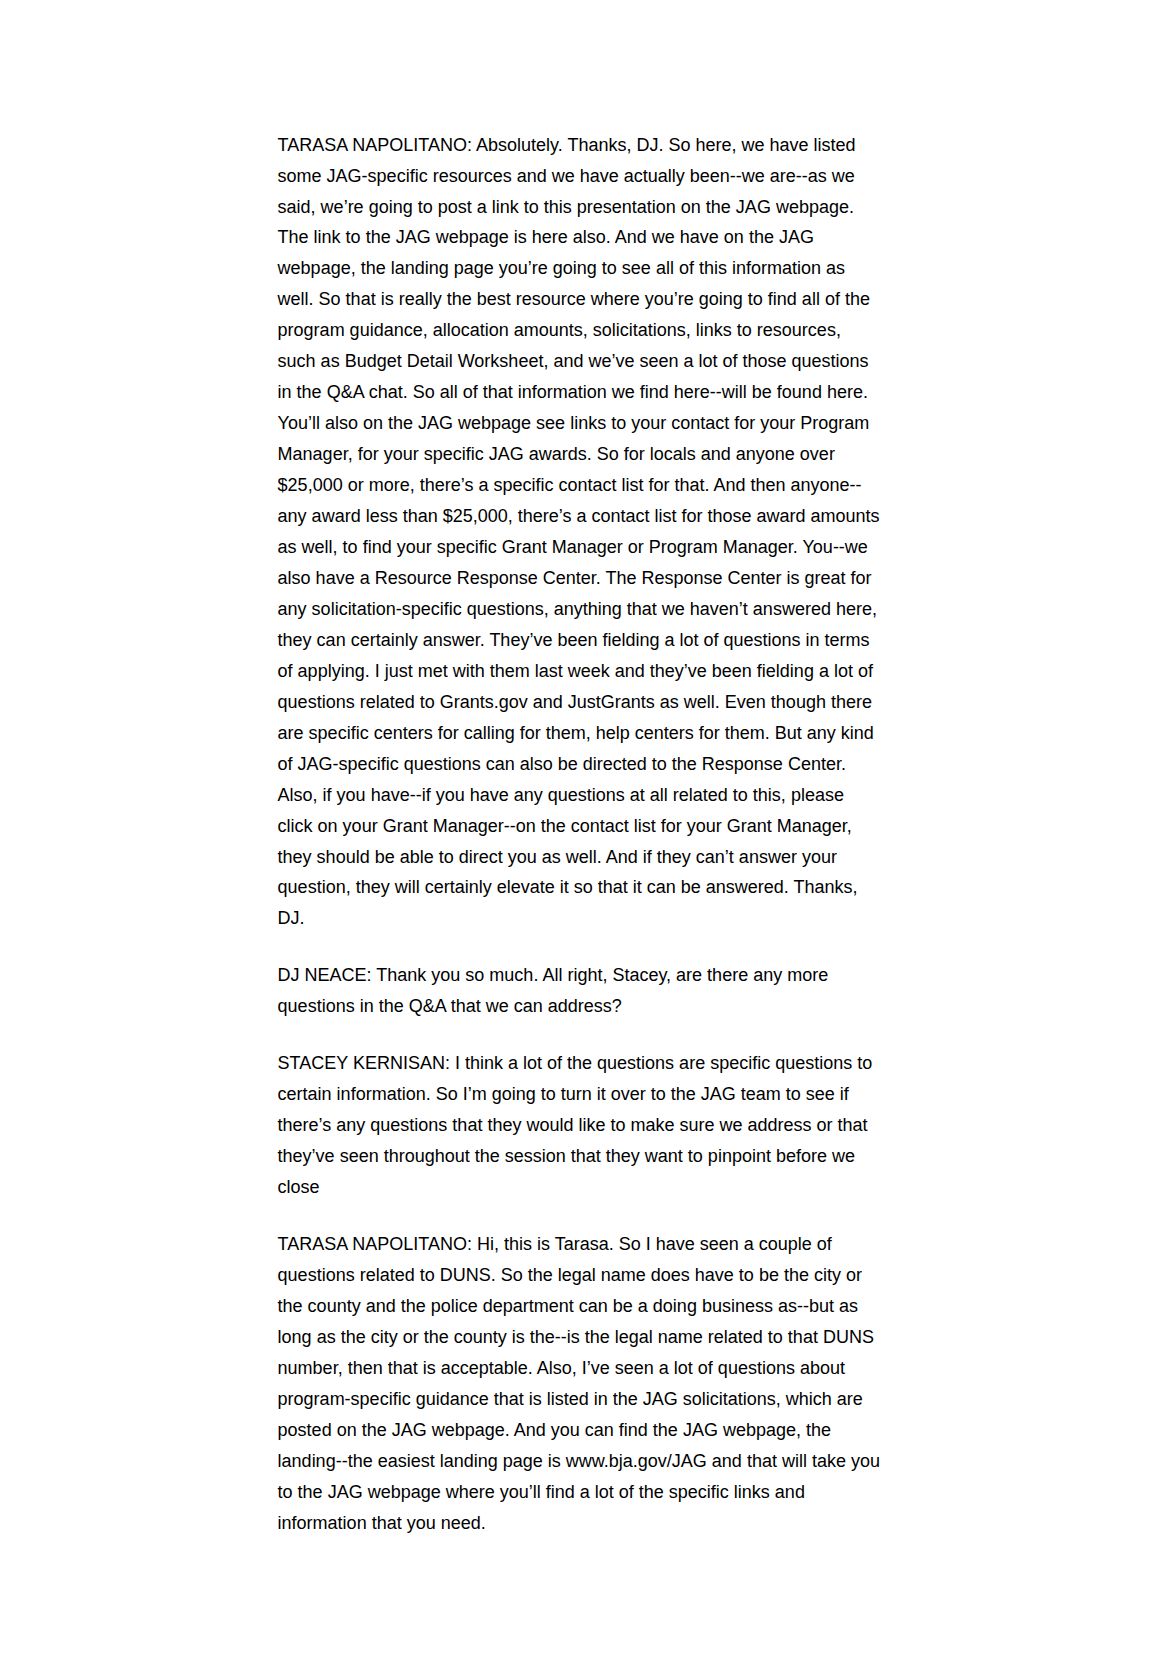TARASA NAPOLITANO: Absolutely. Thanks, DJ. So here, we have listed some JAG-specific resources and we have actually been--we are--as we said, we’re going to post a link to this presentation on the JAG webpage. The link to the JAG webpage is here also. And we have on the JAG webpage, the landing page you’re going to see all of this information as well. So that is really the best resource where you’re going to find all of the program guidance, allocation amounts, solicitations, links to resources, such as Budget Detail Worksheet, and we’ve seen a lot of those questions in the Q&A chat. So all of that information we find here--will be found here. You’ll also on the JAG webpage see links to your contact for your Program Manager, for your specific JAG awards. So for locals and anyone over $25,000 or more, there’s a specific contact list for that. And then anyone--any award less than $25,000, there’s a contact list for those award amounts as well, to find your specific Grant Manager or Program Manager. You--we also have a Resource Response Center. The Response Center is great for any solicitation-specific questions, anything that we haven’t answered here, they can certainly answer. They’ve been fielding a lot of questions in terms of applying. I just met with them last week and they’ve been fielding a lot of questions related to Grants.gov and JustGrants as well. Even though there are specific centers for calling for them, help centers for them. But any kind of JAG-specific questions can also be directed to the Response Center. Also, if you have--if you have any questions at all related to this, please click on your Grant Manager--on the contact list for your Grant Manager, they should be able to direct you as well. And if they can’t answer your question, they will certainly elevate it so that it can be answered. Thanks, DJ.
DJ NEACE: Thank you so much. All right, Stacey, are there any more questions in the Q&A that we can address?
STACEY KERNISAN: I think a lot of the questions are specific questions to certain information. So I’m going to turn it over to the JAG team to see if there’s any questions that they would like to make sure we address or that they’ve seen throughout the session that they want to pinpoint before we close
TARASA NAPOLITANO: Hi, this is Tarasa. So I have seen a couple of questions related to DUNS. So the legal name does have to be the city or the county and the police department can be a doing business as--but as long as the city or the county is the--is the legal name related to that DUNS number, then that is acceptable. Also, I’ve seen a lot of questions about program-specific guidance that is listed in the JAG solicitations, which are posted on the JAG webpage. And you can find the JAG webpage, the landing--the easiest landing page is www.bja.gov/JAG and that will take you to the JAG webpage where you’ll find a lot of the specific links and information that you need.